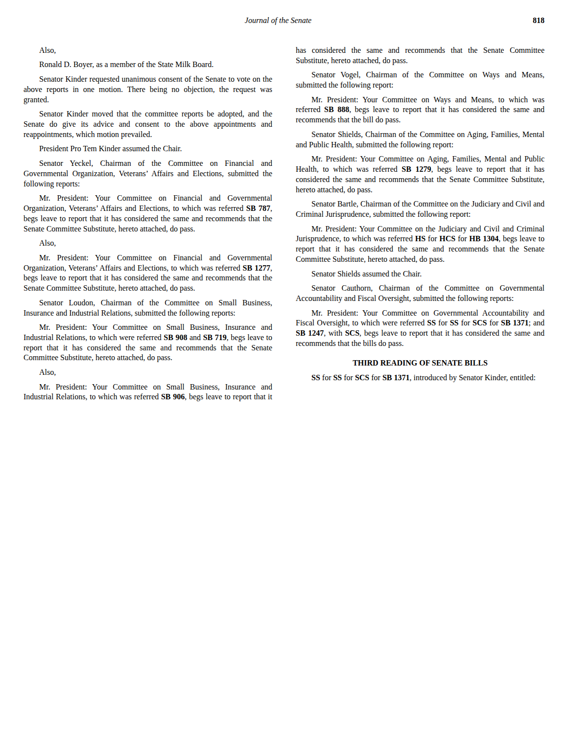Journal of the Senate 818
Also,
Ronald D. Boyer, as a member of the State Milk Board.
Senator Kinder requested unanimous consent of the Senate to vote on the above reports in one motion. There being no objection, the request was granted.
Senator Kinder moved that the committee reports be adopted, and the Senate do give its advice and consent to the above appointments and reappointments, which motion prevailed.
President Pro Tem Kinder assumed the Chair.
Senator Yeckel, Chairman of the Committee on Financial and Governmental Organization, Veterans’ Affairs and Elections, submitted the following reports:
Mr. President: Your Committee on Financial and Governmental Organization, Veterans’ Affairs and Elections, to which was referred SB 787, begs leave to report that it has considered the same and recommends that the Senate Committee Substitute, hereto attached, do pass.
Also,
Mr. President: Your Committee on Financial and Governmental Organization, Veterans’ Affairs and Elections, to which was referred SB 1277, begs leave to report that it has considered the same and recommends that the Senate Committee Substitute, hereto attached, do pass.
Senator Loudon, Chairman of the Committee on Small Business, Insurance and Industrial Relations, submitted the following reports:
Mr. President: Your Committee on Small Business, Insurance and Industrial Relations, to which were referred SB 908 and SB 719, begs leave to report that it has considered the same and recommends that the Senate Committee Substitute, hereto attached, do pass.
Also,
Mr. President: Your Committee on Small Business, Insurance and Industrial Relations, to which was referred SB 906, begs leave to report that it has considered the same and recommends that the Senate Committee Substitute, hereto attached, do pass.
Senator Vogel, Chairman of the Committee on Ways and Means, submitted the following report:
Mr. President: Your Committee on Ways and Means, to which was referred SB 888, begs leave to report that it has considered the same and recommends that the bill do pass.
Senator Shields, Chairman of the Committee on Aging, Families, Mental and Public Health, submitted the following report:
Mr. President: Your Committee on Aging, Families, Mental and Public Health, to which was referred SB 1279, begs leave to report that it has considered the same and recommends that the Senate Committee Substitute, hereto attached, do pass.
Senator Bartle, Chairman of the Committee on the Judiciary and Civil and Criminal Jurisprudence, submitted the following report:
Mr. President: Your Committee on the Judiciary and Civil and Criminal Jurisprudence, to which was referred HS for HCS for HB 1304, begs leave to report that it has considered the same and recommends that the Senate Committee Substitute, hereto attached, do pass.
Senator Shields assumed the Chair.
Senator Cauthorn, Chairman of the Committee on Governmental Accountability and Fiscal Oversight, submitted the following reports:
Mr. President: Your Committee on Governmental Accountability and Fiscal Oversight, to which were referred SS for SS for SCS for SB 1371; and SB 1247, with SCS, begs leave to report that it has considered the same and recommends that the bills do pass.
THIRD READING OF SENATE BILLS
SS for SS for SCS for SB 1371, introduced by Senator Kinder, entitled: